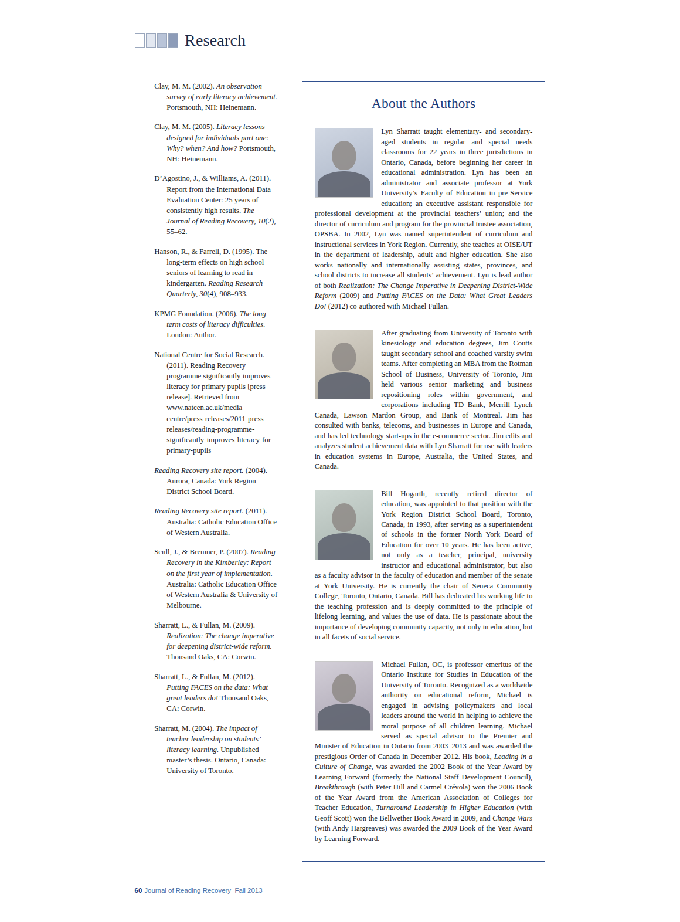Research
Clay, M. M. (2002). An observation survey of early literacy achievement. Portsmouth, NH: Heinemann.
Clay, M. M. (2005). Literacy lessons designed for individuals part one: Why? when? And how? Portsmouth, NH: Heinemann.
D’Agostino, J., & Williams, A. (2011). Report from the International Data Evaluation Center: 25 years of consistently high results. The Journal of Reading Recovery, 10(2), 55–62.
Hanson, R., & Farrell, D. (1995). The long-term effects on high school seniors of learning to read in kindergarten. Reading Research Quarterly, 30(4), 908–933.
KPMG Foundation. (2006). The long term costs of literacy difficulties. London: Author.
National Centre for Social Research. (2011). Reading Recovery programme significantly improves literacy for primary pupils [press release]. Retrieved from www.natcen.ac.uk/media-centre/press-releases/2011-press-releases/reading-programme-significantly-improves-literacy-for-primary-pupils
Reading Recovery site report. (2004). Aurora, Canada: York Region District School Board.
Reading Recovery site report. (2011). Australia: Catholic Education Office of Western Australia.
Scull, J., & Bremner, P. (2007). Reading Recovery in the Kimberley: Report on the first year of implementation. Australia: Catholic Education Office of Western Australia & University of Melbourne.
Sharratt, L., & Fullan, M. (2009). Realization: The change imperative for deepening district-wide reform. Thousand Oaks, CA: Corwin.
Sharratt, L., & Fullan, M. (2012). Putting FACES on the data: What great leaders do! Thousand Oaks, CA: Corwin.
Sharratt, M. (2004). The impact of teacher leadership on students’ literacy learning. Unpublished master’s thesis. Ontario, Canada: University of Toronto.
About the Authors
Lyn Sharratt taught elementary- and secondary-aged students in regular and special needs classrooms for 22 years in three jurisdictions in Ontario, Canada, before beginning her career in educational administration. Lyn has been an administrator and associate professor at York University’s Faculty of Education in pre-Service education; an executive assistant responsible for professional development at the provincial teachers’ union; and the director of curriculum and program for the provincial trustee association, OPSBA. In 2002, Lyn was named superintendent of curriculum and instructional services in York Region. Currently, she teaches at OISE/UT in the department of leadership, adult and higher education. She also works nationally and internationally assisting states, provinces, and school districts to increase all students’ achievement. Lyn is lead author of both Realization: The Change Imperative in Deepening District-Wide Reform (2009) and Putting FACES on the Data: What Great Leaders Do! (2012) co-authored with Michael Fullan.
After graduating from University of Toronto with kinesiology and education degrees, Jim Coutts taught secondary school and coached varsity swim teams. After completing an MBA from the Rotman School of Business, University of Toronto, Jim held various senior marketing and business repositioning roles within government, and corporations including TD Bank, Merrill Lynch Canada, Lawson Mardon Group, and Bank of Montreal. Jim has consulted with banks, telecoms, and businesses in Europe and Canada, and has led technology start-ups in the e-commerce sector. Jim edits and analyzes student achievement data with Lyn Sharratt for use with leaders in education systems in Europe, Australia, the United States, and Canada.
Bill Hogarth, recently retired director of education, was appointed to that position with the York Region District School Board, Toronto, Canada, in 1993, after serving as a superintendent of schools in the former North York Board of Education for over 10 years. He has been active, not only as a teacher, principal, university instructor and educational administrator, but also as a faculty advisor in the faculty of education and member of the senate at York University. He is currently the chair of Seneca Community College, Toronto, Ontario, Canada. Bill has dedicated his working life to the teaching profession and is deeply committed to the principle of lifelong learning, and values the use of data. He is passionate about the importance of developing community capacity, not only in education, but in all facets of social service.
Michael Fullan, OC, is professor emeritus of the Ontario Institute for Studies in Education of the University of Toronto. Recognized as a worldwide authority on educational reform, Michael is engaged in advising policymakers and local leaders around the world in helping to achieve the moral purpose of all children learning. Michael served as special advisor to the Premier and Minister of Education in Ontario from 2003–2013 and was awarded the prestigious Order of Canada in December 2012. His book, Leading in a Culture of Change, was awarded the 2002 Book of the Year Award by Learning Forward (formerly the National Staff Development Council), Breakthrough (with Peter Hill and Carmel Crévola) won the 2006 Book of the Year Award from the American Association of Colleges for Teacher Education, Turnaround Leadership in Higher Education (with Geoff Scott) won the Bellwether Book Award in 2009, and Change Wars (with Andy Hargreaves) was awarded the 2009 Book of the Year Award by Learning Forward.
60 Journal of Reading Recovery Fall 2013